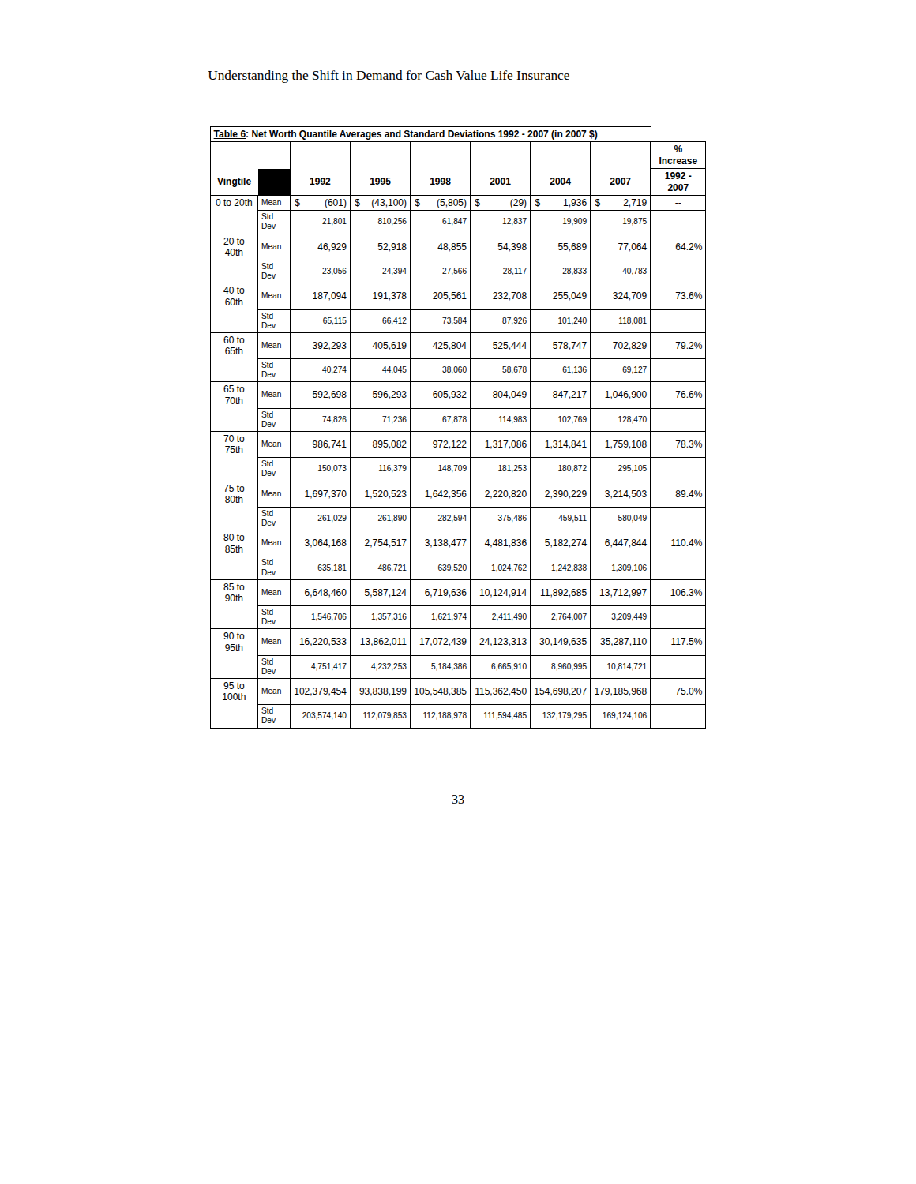Understanding the Shift in Demand for Cash Value Life Insurance
| Table 6 : Net Worth Quantile Averages and Standard Deviations 1992 - 2007 (in 2007 $) | |
| | | | | | | | | % Increase |
| Vingtile | | 1992 | 1995 | 1998 | 2001 | 2004 | 2007 | 1992 - 2007 |
| 0 to 20th | Mean | $ (601) | $ (43,100) | $ (5,805) | $ (29) | $ 1,936 | $ 2,719 | -- |
| | Std Dev | 21,801 | 810,256 | 61,847 | 12,837 | 19,909 | 19,875 | |
| 20 to 40th | Mean | 46,929 | 52,918 | 48,855 | 54,398 | 55,689 | 77,064 | 64.2% |
| | Std Dev | 23,056 | 24,394 | 27,566 | 28,117 | 28,833 | 40,783 | |
| 40 to 60th | Mean | 187,094 | 191,378 | 205,561 | 232,708 | 255,049 | 324,709 | 73.6% |
| | Std Dev | 65,115 | 66,412 | 73,584 | 87,926 | 101,240 | 118,081 | |
| 60 to 65th | Mean | 392,293 | 405,619 | 425,804 | 525,444 | 578,747 | 702,829 | 79.2% |
| | Std Dev | 40,274 | 44,045 | 38,060 | 58,678 | 61,136 | 69,127 | |
| 65 to 70th | Mean | 592,698 | 596,293 | 605,932 | 804,049 | 847,217 | 1,046,900 | 76.6% |
| | Std Dev | 74,826 | 71,236 | 67,878 | 114,983 | 102,769 | 128,470 | |
| 70 to 75th | Mean | 986,741 | 895,082 | 972,122 | 1,317,086 | 1,314,841 | 1,759,108 | 78.3% |
| | Std Dev | 150,073 | 116,379 | 148,709 | 181,253 | 180,872 | 295,105 | |
| 75 to 80th | Mean | 1,697,370 | 1,520,523 | 1,642,356 | 2,220,820 | 2,390,229 | 3,214,503 | 89.4% |
| | Std Dev | 261,029 | 261,890 | 282,594 | 375,486 | 459,511 | 580,049 | |
| 80 to 85th | Mean | 3,064,168 | 2,754,517 | 3,138,477 | 4,481,836 | 5,182,274 | 6,447,844 | 110.4% |
| | Std Dev | 635,181 | 486,721 | 639,520 | 1,024,762 | 1,242,838 | 1,309,106 | |
| 85 to 90th | Mean | 6,648,460 | 5,587,124 | 6,719,636 | 10,124,914 | 11,892,685 | 13,712,997 | 106.3% |
| | Std Dev | 1,546,706 | 1,357,316 | 1,621,974 | 2,411,490 | 2,764,007 | 3,209,449 | |
| 90 to 95th | Mean | 16,220,533 | 13,862,011 | 17,072,439 | 24,123,313 | 30,149,635 | 35,287,110 | 117.5% |
| | Std Dev | 4,751,417 | 4,232,253 | 5,184,386 | 6,665,910 | 8,960,995 | 10,814,721 | |
| 95 to 100th | Mean | 102,379,454 | 93,838,199 | 105,548,385 | 115,362,450 | 154,698,207 | 179,185,968 | 75.0% |
| | Std Dev | 203,574,140 | 112,079,853 | 112,188,978 | 111,594,485 | 132,179,295 | 169,124,106 | |
33